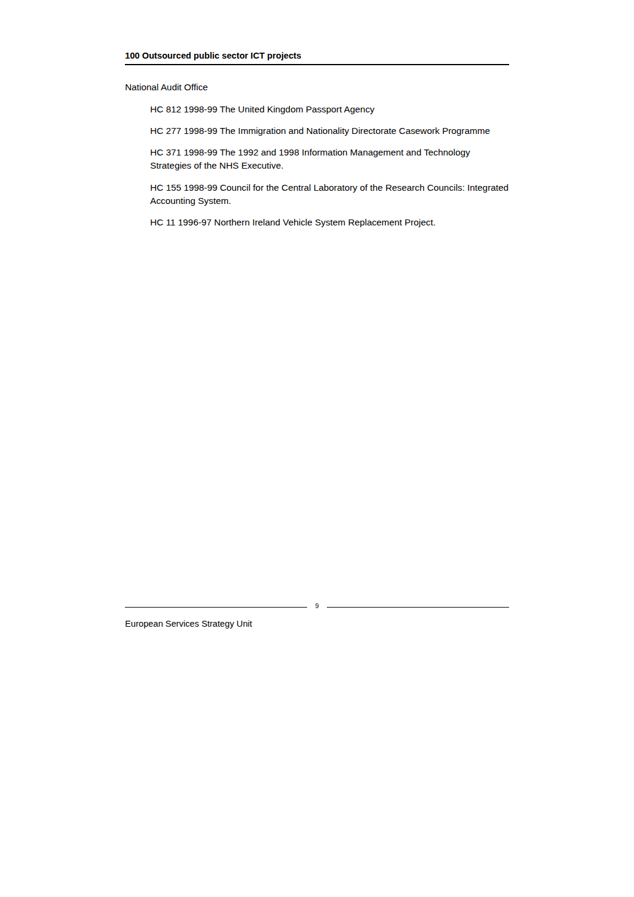100 Outsourced public sector ICT projects
National Audit Office
HC 812 1998-99 The United Kingdom Passport Agency
HC 277 1998-99 The Immigration and Nationality Directorate Casework Programme
HC 371 1998-99 The 1992 and 1998 Information Management and Technology Strategies of the NHS Executive.
HC 155 1998-99 Council for the Central Laboratory of the Research Councils: Integrated Accounting System.
HC 11 1996-97 Northern Ireland Vehicle System Replacement Project.
9
European Services Strategy Unit